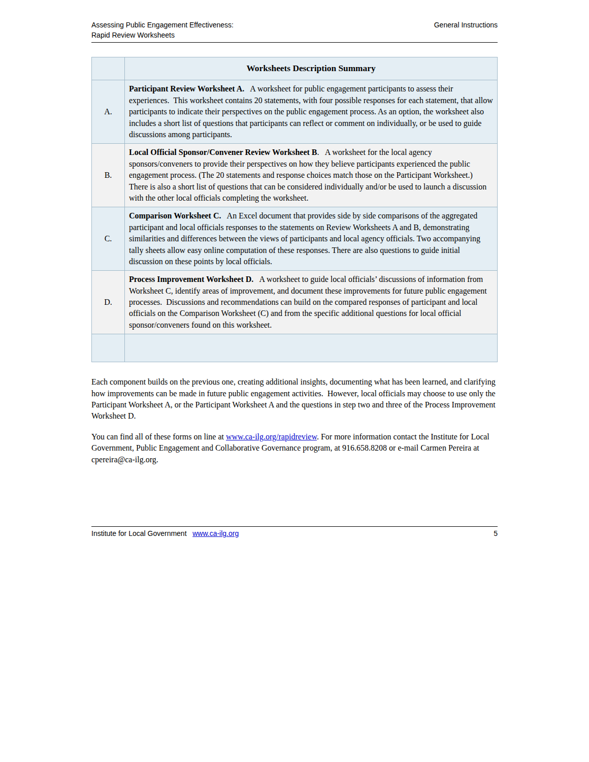Assessing Public Engagement Effectiveness:
Rapid Review Worksheets
General Instructions
| | Worksheets Description Summary |
| A. | Participant Review Worksheet A. A worksheet for public engagement participants to assess their experiences. This worksheet contains 20 statements, with four possible responses for each statement, that allow participants to indicate their perspectives on the public engagement process. As an option, the worksheet also includes a short list of questions that participants can reflect or comment on individually, or be used to guide discussions among participants. |
| B. | Local Official Sponsor/Convener Review Worksheet B . A worksheet for the local agency sponsors/conveners to provide their perspectives on how they believe participants experienced the public engagement process. (The 20 statements and response choices match those on the Participant Worksheet.) There is also a short list of questions that can be considered individually and/or be used to launch a discussion with the other local officials completing the worksheet. |
| C. | Comparison Worksheet C. An Excel document that provides side by side comparisons of the aggregated participant and local officials responses to the statements on Review Worksheets A and B, demonstrating similarities and differences between the views of participants and local agency officials. Two accompanying tally sheets allow easy online computation of these responses. There are also questions to guide initial discussion on these points by local officials. |
| D. | Process Improvement Worksheet D. A worksheet to guide local officials’ discussions of information from Worksheet C, identify areas of improvement, and document these improvements for future public engagement processes. Discussions and recommendations can build on the compared responses of participant and local officials on the Comparison Worksheet (C) and from the specific additional questions for local official sponsor/conveners found on this worksheet. |
Each component builds on the previous one, creating additional insights, documenting what has been learned, and clarifying how improvements can be made in future public engagement activities. However, local officials may choose to use only the Participant Worksheet A, or the Participant Worksheet A and the questions in step two and three of the Process Improvement Worksheet D.
You can find all of these forms on line at www.ca-ilg.org/rapidreview. For more information contact the Institute for Local Government, Public Engagement and Collaborative Governance program, at 916.658.8208 or e-mail Carmen Pereira at cpereira@ca-ilg.org.
Institute for Local Government www.ca-ilg.org
5